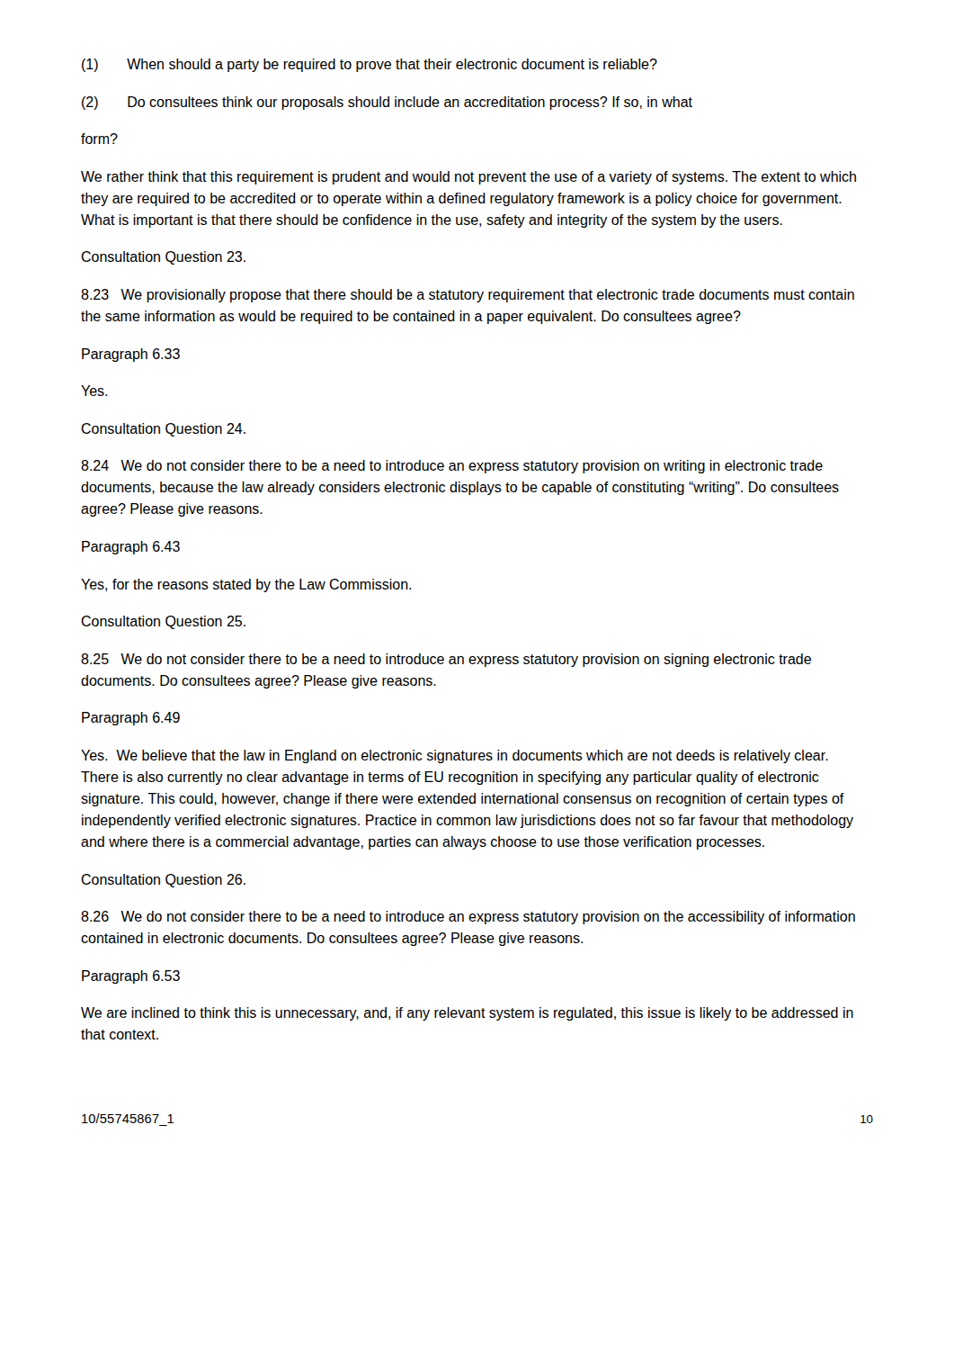(1) When should a party be required to prove that their electronic document is reliable?
(2) Do consultees think our proposals should include an accreditation process? If so, in what
form?
We rather think that this requirement is prudent and would not prevent the use of a variety of systems. The extent to which they are required to be accredited or to operate within a defined regulatory framework is a policy choice for government. What is important is that there should be confidence in the use, safety and integrity of the system by the users.
Consultation Question 23.
8.23 We provisionally propose that there should be a statutory requirement that electronic trade documents must contain the same information as would be required to be contained in a paper equivalent. Do consultees agree?
Paragraph 6.33
Yes.
Consultation Question 24.
8.24 We do not consider there to be a need to introduce an express statutory provision on writing in electronic trade documents, because the law already considers electronic displays to be capable of constituting “writing”. Do consultees agree? Please give reasons.
Paragraph 6.43
Yes, for the reasons stated by the Law Commission.
Consultation Question 25.
8.25 We do not consider there to be a need to introduce an express statutory provision on signing electronic trade documents. Do consultees agree? Please give reasons.
Paragraph 6.49
Yes. We believe that the law in England on electronic signatures in documents which are not deeds is relatively clear. There is also currently no clear advantage in terms of EU recognition in specifying any particular quality of electronic signature. This could, however, change if there were extended international consensus on recognition of certain types of independently verified electronic signatures. Practice in common law jurisdictions does not so far favour that methodology and where there is a commercial advantage, parties can always choose to use those verification processes.
Consultation Question 26.
8.26 We do not consider there to be a need to introduce an express statutory provision on the accessibility of information contained in electronic documents. Do consultees agree? Please give reasons.
Paragraph 6.53
We are inclined to think this is unnecessary, and, if any relevant system is regulated, this issue is likely to be addressed in that context.
10/55745867_1 10